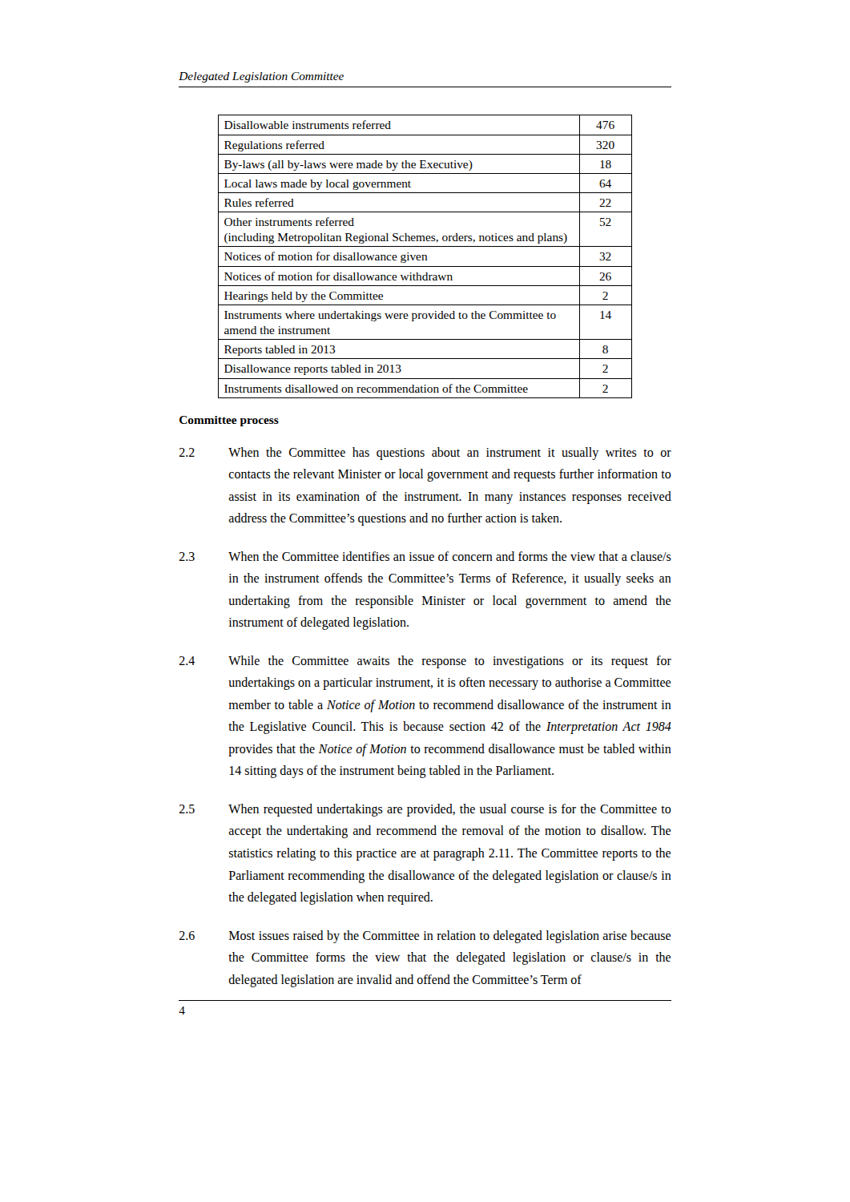Delegated Legislation Committee
| Disallowable instruments referred | 476 |
| Regulations referred | 320 |
| By-laws (all by-laws were made by the Executive) | 18 |
| Local laws made by local government | 64 |
| Rules referred | 22 |
| Other instruments referred (including Metropolitan Regional Schemes, orders, notices and plans) | 52 |
| Notices of motion for disallowance given | 32 |
| Notices of motion for disallowance withdrawn | 26 |
| Hearings held by the Committee | 2 |
| Instruments where undertakings were provided to the Committee to amend the instrument | 14 |
| Reports tabled in 2013 | 8 |
| Disallowance reports tabled in 2013 | 2 |
| Instruments disallowed on recommendation of the Committee | 2 |
Committee process
2.2
When the Committee has questions about an instrument it usually writes to or contacts the relevant Minister or local government and requests further information to assist in its examination of the instrument. In many instances responses received address the Committee’s questions and no further action is taken.
2.3
When the Committee identifies an issue of concern and forms the view that a clause/s in the instrument offends the Committee’s Terms of Reference, it usually seeks an undertaking from the responsible Minister or local government to amend the instrument of delegated legislation.
2.4
While the Committee awaits the response to investigations or its request for undertakings on a particular instrument, it is often necessary to authorise a Committee member to table a Notice of Motion to recommend disallowance of the instrument in the Legislative Council. This is because section 42 of the Interpretation Act 1984 provides that the Notice of Motion to recommend disallowance must be tabled within 14 sitting days of the instrument being tabled in the Parliament.
2.5
When requested undertakings are provided, the usual course is for the Committee to accept the undertaking and recommend the removal of the motion to disallow. The statistics relating to this practice are at paragraph 2.11. The Committee reports to the Parliament recommending the disallowance of the delegated legislation or clause/s in the delegated legislation when required.
2.6
Most issues raised by the Committee in relation to delegated legislation arise because the Committee forms the view that the delegated legislation or clause/s in the delegated legislation are invalid and offend the Committee’s Term of
4